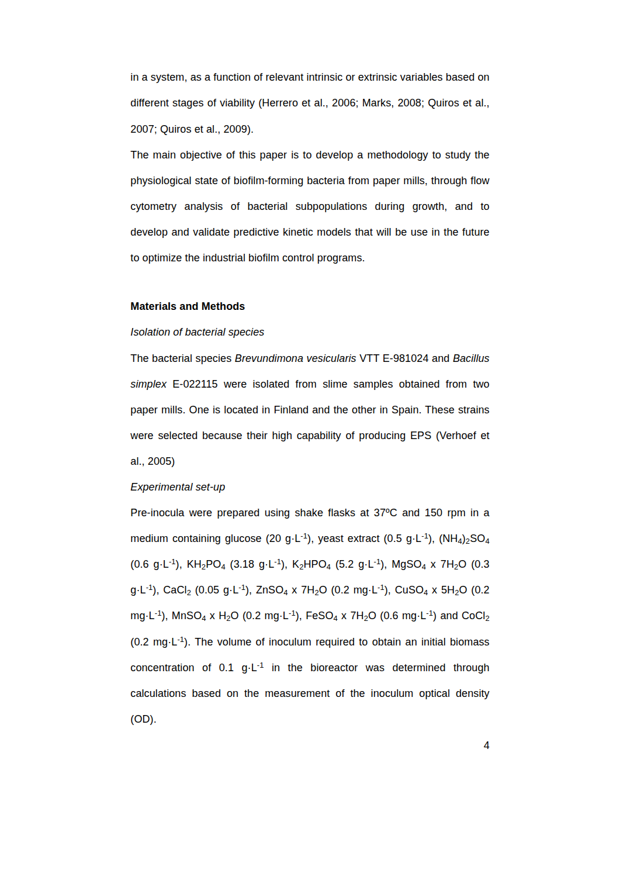in a system, as a function of relevant intrinsic or extrinsic variables based on different stages of viability (Herrero et al., 2006; Marks, 2008; Quiros et al., 2007; Quiros et al., 2009).
The main objective of this paper is to develop a methodology to study the physiological state of biofilm-forming bacteria from paper mills, through flow cytometry analysis of bacterial subpopulations during growth, and to develop and validate predictive kinetic models that will be use in the future to optimize the industrial biofilm control programs.
Materials and Methods
Isolation of bacterial species
The bacterial species Brevundimona vesicularis VTT E-981024 and Bacillus simplex E-022115 were isolated from slime samples obtained from two paper mills. One is located in Finland and the other in Spain. These strains were selected because their high capability of producing EPS (Verhoef et al., 2005)
Experimental set-up
Pre-inocula were prepared using shake flasks at 37ºC and 150 rpm in a medium containing glucose (20 g·L-1), yeast extract (0.5 g·L-1), (NH4)2SO4 (0.6 g·L-1), KH2PO4 (3.18 g·L-1), K2HPO4 (5.2 g·L-1), MgSO4 x 7H2O (0.3 g·L-1), CaCl2 (0.05 g·L-1), ZnSO4 x 7H2O (0.2 mg·L-1), CuSO4 x 5H2O (0.2 mg·L-1), MnSO4 x H2O (0.2 mg·L-1), FeSO4 x 7H2O (0.6 mg·L-1) and CoCl2 (0.2 mg·L-1). The volume of inoculum required to obtain an initial biomass concentration of 0.1 g·L-1 in the bioreactor was determined through calculations based on the measurement of the inoculum optical density (OD).
4